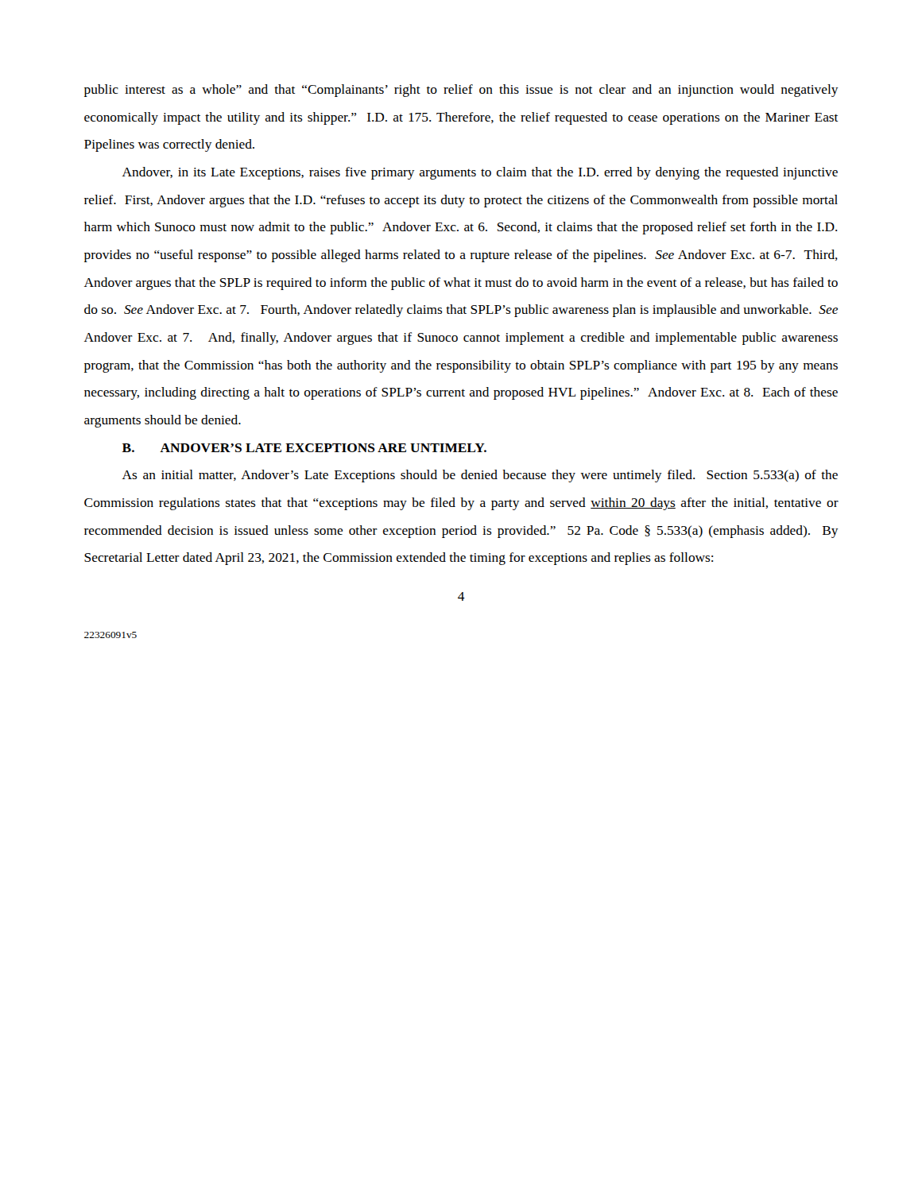public interest as a whole” and that “Complainants’ right to relief on this issue is not clear and an injunction would negatively economically impact the utility and its shipper.” I.D. at 175. Therefore, the relief requested to cease operations on the Mariner East Pipelines was correctly denied.
Andover, in its Late Exceptions, raises five primary arguments to claim that the I.D. erred by denying the requested injunctive relief. First, Andover argues that the I.D. “refuses to accept its duty to protect the citizens of the Commonwealth from possible mortal harm which Sunoco must now admit to the public.” Andover Exc. at 6. Second, it claims that the proposed relief set forth in the I.D. provides no “useful response” to possible alleged harms related to a rupture release of the pipelines. See Andover Exc. at 6-7. Third, Andover argues that the SPLP is required to inform the public of what it must do to avoid harm in the event of a release, but has failed to do so. See Andover Exc. at 7. Fourth, Andover relatedly claims that SPLP’s public awareness plan is implausible and unworkable. See Andover Exc. at 7. And, finally, Andover argues that if Sunoco cannot implement a credible and implementable public awareness program, that the Commission “has both the authority and the responsibility to obtain SPLP’s compliance with part 195 by any means necessary, including directing a halt to operations of SPLP’s current and proposed HVL pipelines.” Andover Exc. at 8. Each of these arguments should be denied.
B. ANDOVER’S LATE EXCEPTIONS ARE UNTIMELY.
As an initial matter, Andover’s Late Exceptions should be denied because they were untimely filed. Section 5.533(a) of the Commission regulations states that that “exceptions may be filed by a party and served within 20 days after the initial, tentative or recommended decision is issued unless some other exception period is provided.” 52 Pa. Code § 5.533(a) (emphasis added). By Secretarial Letter dated April 23, 2021, the Commission extended the timing for exceptions and replies as follows:
4
22326091v5